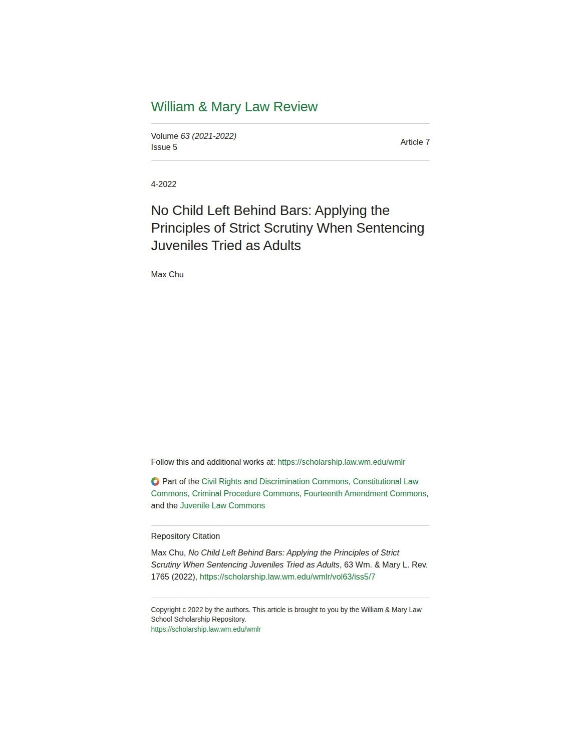William & Mary Law Review
Volume 63 (2021-2022)
Issue 5
Article 7
4-2022
No Child Left Behind Bars: Applying the Principles of Strict Scrutiny When Sentencing Juveniles Tried as Adults
Max Chu
Follow this and additional works at: https://scholarship.law.wm.edu/wmlr
Part of the Civil Rights and Discrimination Commons, Constitutional Law Commons, Criminal Procedure Commons, Fourteenth Amendment Commons, and the Juvenile Law Commons
Repository Citation
Max Chu, No Child Left Behind Bars: Applying the Principles of Strict Scrutiny When Sentencing Juveniles Tried as Adults, 63 Wm. & Mary L. Rev. 1765 (2022), https://scholarship.law.wm.edu/wmlr/vol63/iss5/7
Copyright c 2022 by the authors. This article is brought to you by the William & Mary Law School Scholarship Repository.
https://scholarship.law.wm.edu/wmlr